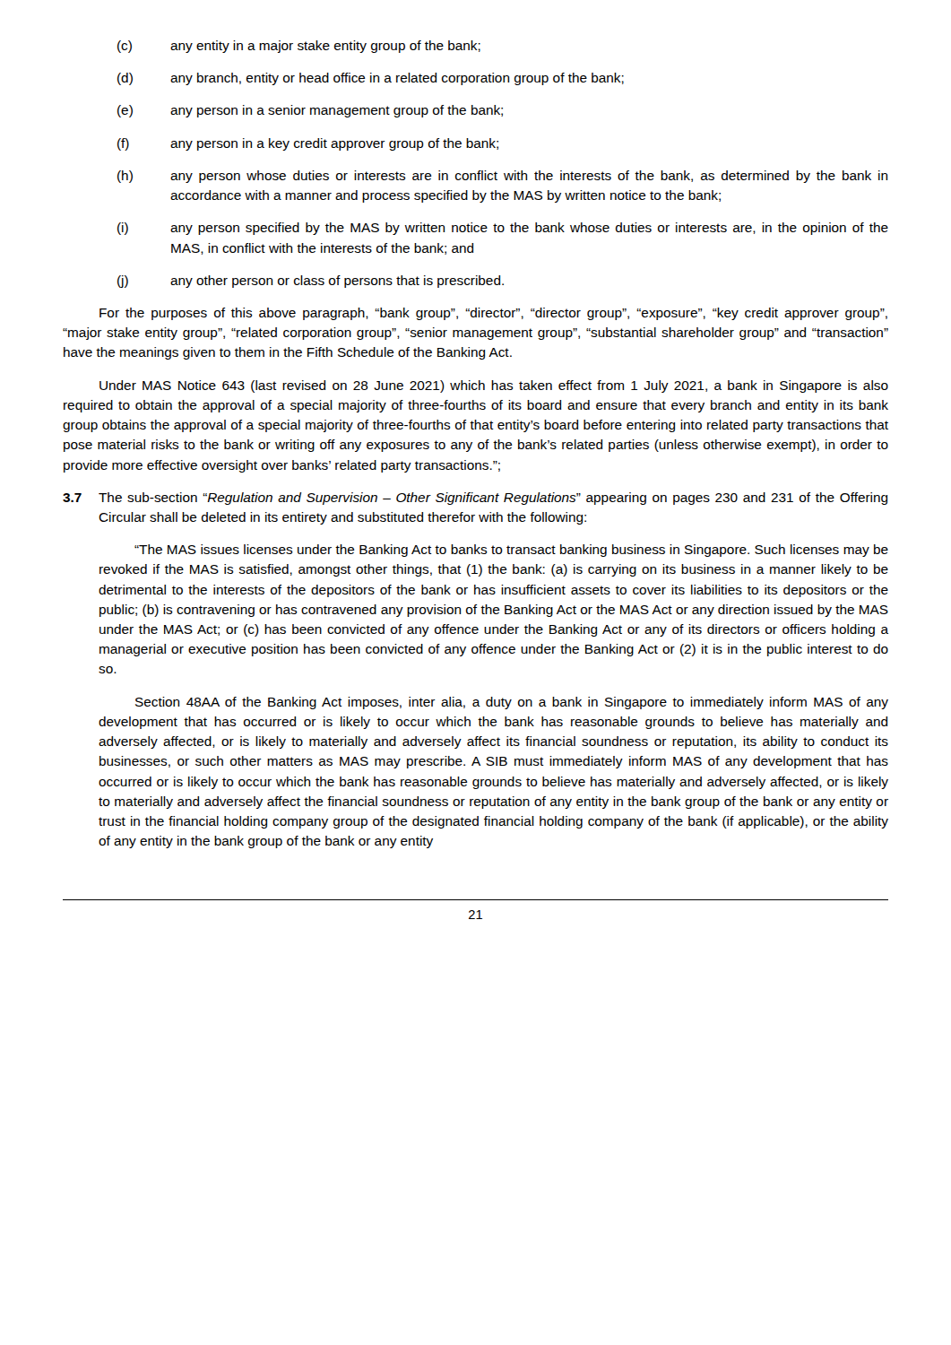(c)
any entity in a major stake entity group of the bank;
(d)
any branch, entity or head office in a related corporation group of the bank;
(e)
any person in a senior management group of the bank;
(f)
any person in a key credit approver group of the bank;
(h)
any person whose duties or interests are in conflict with the interests of the bank, as determined by the bank in accordance with a manner and process specified by the MAS by written notice to the bank;
(i)
any person specified by the MAS by written notice to the bank whose duties or interests are, in the opinion of the MAS, in conflict with the interests of the bank; and
(j)
any other person or class of persons that is prescribed.
For the purposes of this above paragraph, “bank group”, “director”, “director group”, “exposure”, “key credit approver group”, “major stake entity group”, “related corporation group”, “senior management group”, “substantial shareholder group” and “transaction” have the meanings given to them in the Fifth Schedule of the Banking Act.
Under MAS Notice 643 (last revised on 28 June 2021) which has taken effect from 1 July 2021, a bank in Singapore is also required to obtain the approval of a special majority of three-fourths of its board and ensure that every branch and entity in its bank group obtains the approval of a special majority of three-fourths of that entity’s board before entering into related party transactions that pose material risks to the bank or writing off any exposures to any of the bank’s related parties (unless otherwise exempt), in order to provide more effective oversight over banks’ related party transactions.”;
3.7
The sub-section “Regulation and Supervision – Other Significant Regulations” appearing on pages 230 and 231 of the Offering Circular shall be deleted in its entirety and substituted therefor with the following:
“The MAS issues licenses under the Banking Act to banks to transact banking business in Singapore. Such licenses may be revoked if the MAS is satisfied, amongst other things, that (1) the bank: (a) is carrying on its business in a manner likely to be detrimental to the interests of the depositors of the bank or has insufficient assets to cover its liabilities to its depositors or the public; (b) is contravening or has contravened any provision of the Banking Act or the MAS Act or any direction issued by the MAS under the MAS Act; or (c) has been convicted of any offence under the Banking Act or any of its directors or officers holding a managerial or executive position has been convicted of any offence under the Banking Act or (2) it is in the public interest to do so.
Section 48AA of the Banking Act imposes, inter alia, a duty on a bank in Singapore to immediately inform MAS of any development that has occurred or is likely to occur which the bank has reasonable grounds to believe has materially and adversely affected, or is likely to materially and adversely affect its financial soundness or reputation, its ability to conduct its businesses, or such other matters as MAS may prescribe. A SIB must immediately inform MAS of any development that has occurred or is likely to occur which the bank has reasonable grounds to believe has materially and adversely affected, or is likely to materially and adversely affect the financial soundness or reputation of any entity in the bank group of the bank or any entity or trust in the financial holding company group of the designated financial holding company of the bank (if applicable), or the ability of any entity in the bank group of the bank or any entity
21